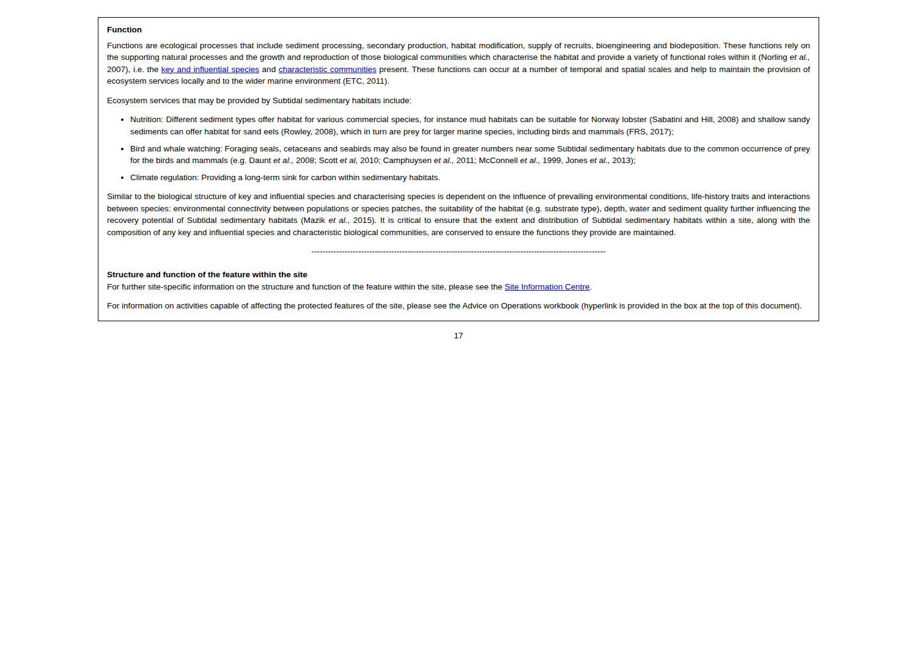Function
Functions are ecological processes that include sediment processing, secondary production, habitat modification, supply of recruits, bioengineering and biodeposition. These functions rely on the supporting natural processes and the growth and reproduction of those biological communities which characterise the habitat and provide a variety of functional roles within it (Norling et al., 2007), i.e. the key and influential species and characteristic communities present. These functions can occur at a number of temporal and spatial scales and help to maintain the provision of ecosystem services locally and to the wider marine environment (ETC, 2011).
Ecosystem services that may be provided by Subtidal sedimentary habitats include:
Nutrition: Different sediment types offer habitat for various commercial species, for instance mud habitats can be suitable for Norway lobster (Sabatini and Hill, 2008) and shallow sandy sediments can offer habitat for sand eels (Rowley, 2008), which in turn are prey for larger marine species, including birds and mammals (FRS, 2017);
Bird and whale watching: Foraging seals, cetaceans and seabirds may also be found in greater numbers near some Subtidal sedimentary habitats due to the common occurrence of prey for the birds and mammals (e.g. Daunt et al., 2008; Scott et al, 2010; Camphuysen et al., 2011; McConnell et al., 1999, Jones et al., 2013);
Climate regulation: Providing a long-term sink for carbon within sedimentary habitats.
Similar to the biological structure of key and influential species and characterising species is dependent on the influence of prevailing environmental conditions, life-history traits and interactions between species: environmental connectivity between populations or species patches, the suitability of the habitat (e.g. substrate type), depth, water and sediment quality further influencing the recovery potential of Subtidal sedimentary habitats (Mazik et al., 2015). It is critical to ensure that the extent and distribution of Subtidal sedimentary habitats within a site, along with the composition of any key and influential species and characteristic biological communities, are conserved to ensure the functions they provide are maintained.
-----------------------------------------------------------------------------------------------------------
Structure and function of the feature within the site
For further site-specific information on the structure and function of the feature within the site, please see the Site Information Centre.
For information on activities capable of affecting the protected features of the site, please see the Advice on Operations workbook (hyperlink is provided in the box at the top of this document).
17